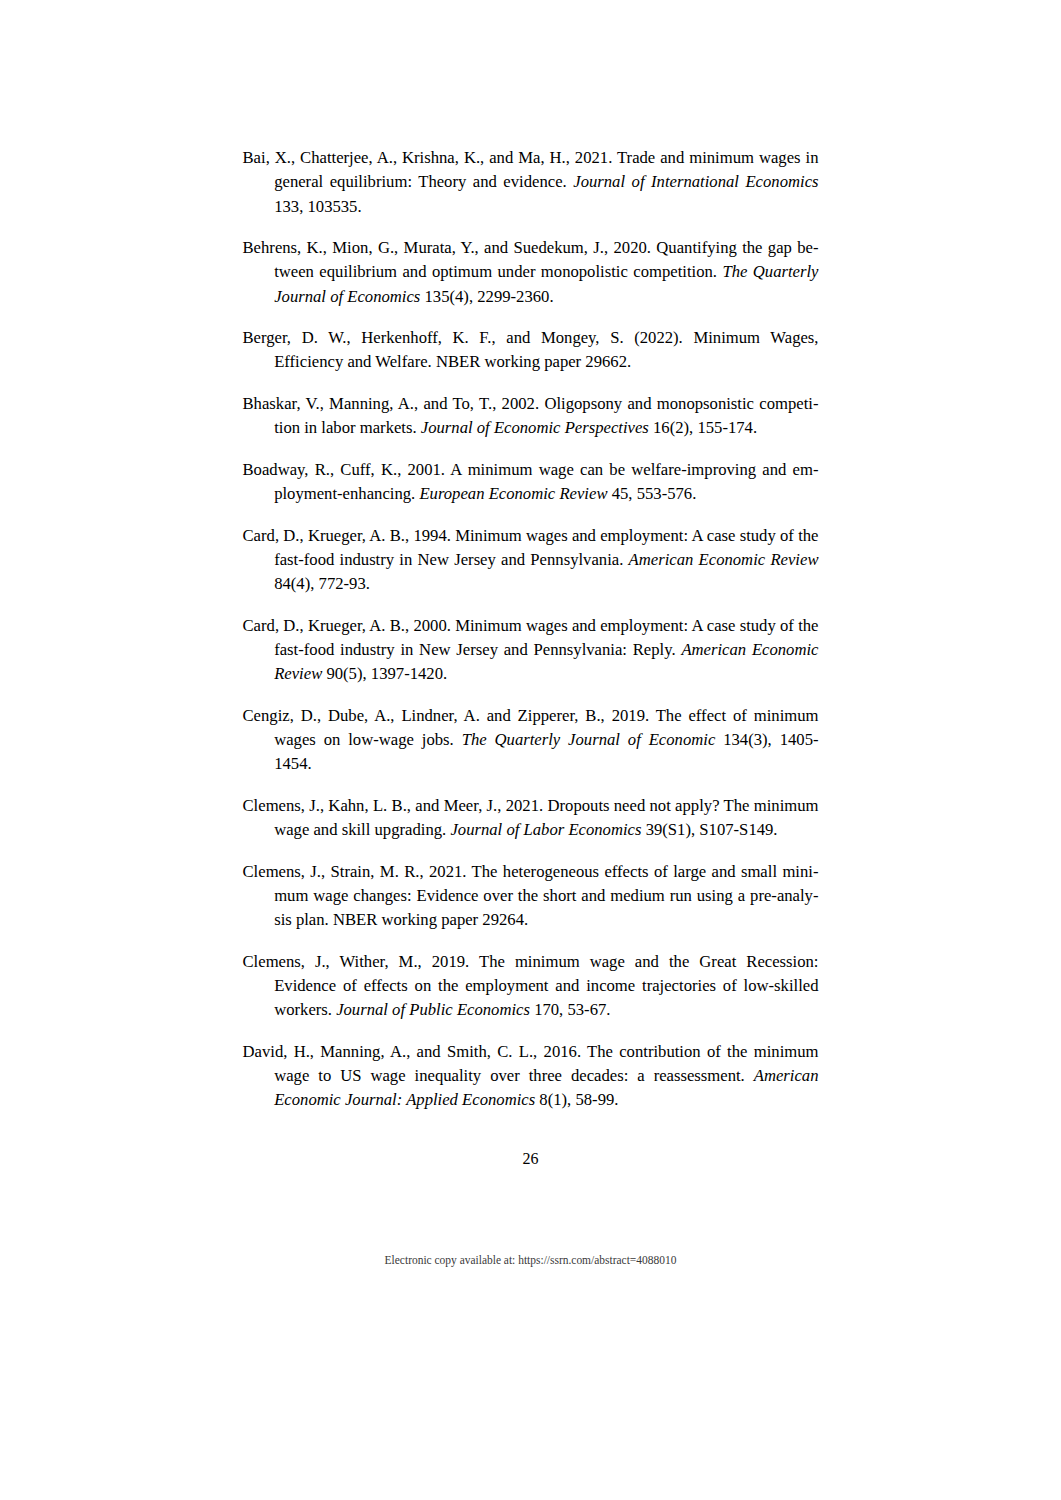Bai, X., Chatterjee, A., Krishna, K., and Ma, H., 2021. Trade and minimum wages in general equilibrium: Theory and evidence. Journal of International Economics 133, 103535.
Behrens, K., Mion, G., Murata, Y., and Suedekum, J., 2020. Quantifying the gap between equilibrium and optimum under monopolistic competition. The Quarterly Journal of Economics 135(4), 2299-2360.
Berger, D. W., Herkenhoff, K. F., and Mongey, S. (2022). Minimum Wages, Efficiency and Welfare. NBER working paper 29662.
Bhaskar, V., Manning, A., and To, T., 2002. Oligopsony and monopsonistic competition in labor markets. Journal of Economic Perspectives 16(2), 155-174.
Boadway, R., Cuff, K., 2001. A minimum wage can be welfare-improving and employment-enhancing. European Economic Review 45, 553-576.
Card, D., Krueger, A. B., 1994. Minimum wages and employment: A case study of the fast-food industry in New Jersey and Pennsylvania. American Economic Review 84(4), 772-93.
Card, D., Krueger, A. B., 2000. Minimum wages and employment: A case study of the fast-food industry in New Jersey and Pennsylvania: Reply. American Economic Review 90(5), 1397-1420.
Cengiz, D., Dube, A., Lindner, A. and Zipperer, B., 2019. The effect of minimum wages on low-wage jobs. The Quarterly Journal of Economic 134(3), 1405-1454.
Clemens, J., Kahn, L. B., and Meer, J., 2021. Dropouts need not apply? The minimum wage and skill upgrading. Journal of Labor Economics 39(S1), S107-S149.
Clemens, J., Strain, M. R., 2021. The heterogeneous effects of large and small minimum wage changes: Evidence over the short and medium run using a pre-analysis plan. NBER working paper 29264.
Clemens, J., Wither, M., 2019. The minimum wage and the Great Recession: Evidence of effects on the employment and income trajectories of low-skilled workers. Journal of Public Economics 170, 53-67.
David, H., Manning, A., and Smith, C. L., 2016. The contribution of the minimum wage to US wage inequality over three decades: a reassessment. American Economic Journal: Applied Economics 8(1), 58-99.
26
Electronic copy available at: https://ssrn.com/abstract=4088010